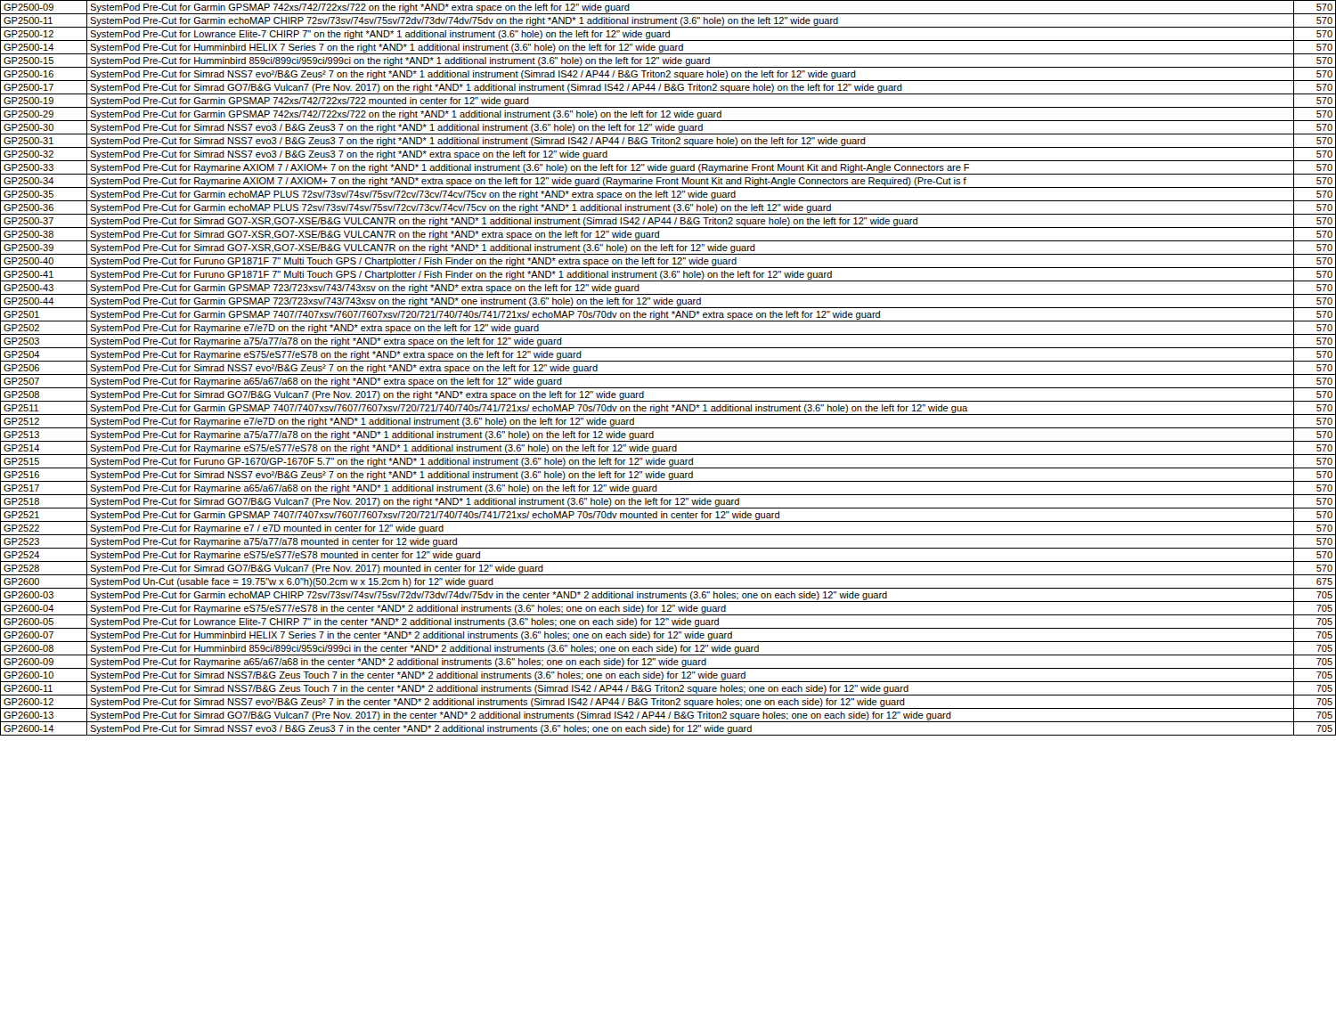| GP2500-09 | SystemPod Pre-Cut for Garmin GPSMAP 742xs/742/722xs/722 on the right *AND* extra space on the left for 12" wide guard | 570 |
| GP2500-11 | SystemPod Pre-Cut for Garmin echoMAP CHIRP 72sv/73sv/74sv/75sv/72dv/73dv/74dv/75dv on the right *AND* 1 additional instrument (3.6" hole) on the left 12" wide guard | 570 |
| GP2500-12 | SystemPod Pre-Cut for Lowrance Elite-7 CHIRP 7" on the right *AND* 1 additional instrument (3.6" hole) on the left for 12" wide guard | 570 |
| GP2500-14 | SystemPod Pre-Cut for Humminbird HELIX 7 Series 7 on the right *AND* 1 additional instrument (3.6" hole) on the left for 12" wide guard | 570 |
| GP2500-15 | SystemPod Pre-Cut for Humminbird 859ci/899ci/959ci/999ci on the right *AND* 1 additional instrument (3.6" hole) on the left for 12" wide guard | 570 |
| GP2500-16 | SystemPod Pre-Cut for Simrad NSS7 evo²/B&G Zeus² 7 on the right *AND* 1 additional instrument (Simrad IS42 / AP44 / B&G Triton2 square hole) on the left for 12" wide guard | 570 |
| GP2500-17 | SystemPod Pre-Cut for Simrad GO7/B&G Vulcan7 (Pre Nov. 2017) on the right *AND* 1 additional instrument (Simrad IS42 / AP44 / B&G Triton2 square hole) on the left for 12" wide guard | 570 |
| GP2500-19 | SystemPod Pre-Cut for Garmin GPSMAP 742xs/742/722xs/722 mounted in center for 12" wide guard | 570 |
| GP2500-29 | SystemPod Pre-Cut for Garmin GPSMAP 742xs/742/722xs/722 on the right *AND* 1 additional instrument (3.6" hole) on the left for 12 wide guard | 570 |
| GP2500-30 | SystemPod Pre-Cut for Simrad NSS7 evo3 / B&G Zeus3 7 on the right *AND* 1 additional instrument (3.6" hole) on the left for 12" wide guard | 570 |
| GP2500-31 | SystemPod Pre-Cut for Simrad NSS7 evo3 / B&G Zeus3 7 on the right *AND* 1 additional instrument (Simrad IS42 / AP44 / B&G Triton2 square hole) on the left for 12" wide guard | 570 |
| GP2500-32 | SystemPod Pre-Cut for Simrad NSS7 evo3 / B&G Zeus3 7 on the right *AND* extra space on the left for 12" wide guard | 570 |
| GP2500-33 | SystemPod Pre-Cut for Raymarine AXIOM 7 / AXIOM+ 7 on the right *AND* 1 additional instrument (3.6" hole) on the left for 12" wide guard (Raymarine Front Mount Kit and Right-Angle Connectors are F | 570 |
| GP2500-34 | SystemPod Pre-Cut for Raymarine AXIOM 7 / AXIOM+ 7 on the right *AND* extra space on the left for 12" wide guard (Raymarine Front Mount Kit and Right-Angle Connectors are Required) (Pre-Cut is f | 570 |
| GP2500-35 | SystemPod Pre-Cut for Garmin echoMAP PLUS 72sv/73sv/74sv/75sv/72cv/73cv/74cv/75cv on the right *AND* extra space on the left 12" wide guard | 570 |
| GP2500-36 | SystemPod Pre-Cut for Garmin echoMAP PLUS 72sv/73sv/74sv/75sv/72cv/73cv/74cv/75cv on the right *AND* 1 additional instrument (3.6" hole) on the left 12" wide guard | 570 |
| GP2500-37 | SystemPod Pre-Cut for Simrad GO7-XSR,GO7-XSE/B&G VULCAN7R on the right *AND* 1 additional instrument (Simrad IS42 / AP44 / B&G Triton2 square hole) on the left for 12" wide guard | 570 |
| GP2500-38 | SystemPod Pre-Cut for Simrad GO7-XSR,GO7-XSE/B&G VULCAN7R on the right *AND* extra space on the left for 12" wide guard | 570 |
| GP2500-39 | SystemPod Pre-Cut for Simrad GO7-XSR,GO7-XSE/B&G VULCAN7R on the right *AND* 1 additional instrument (3.6" hole) on the left for 12" wide guard | 570 |
| GP2500-40 | SystemPod Pre-Cut for Furuno GP1871F 7" Multi Touch GPS / Chartplotter / Fish Finder on the right *AND* extra space on the left for 12" wide guard | 570 |
| GP2500-41 | SystemPod Pre-Cut for Furuno GP1871F 7" Multi Touch GPS / Chartplotter / Fish Finder on the right *AND* 1 additional instrument (3.6" hole) on the left for 12" wide guard | 570 |
| GP2500-43 | SystemPod Pre-Cut for Garmin GPSMAP 723/723xsv/743/743xsv on the right *AND* extra space on the left for 12" wide guard | 570 |
| GP2500-44 | SystemPod Pre-Cut for Garmin GPSMAP 723/723xsv/743/743xsv on the right *AND* one instrument (3.6" hole) on the left for 12" wide guard | 570 |
| GP2501 | SystemPod Pre-Cut for Garmin GPSMAP 7407/7407xsv/7607/7607xsv/720/721/740/740s/741/721xs/ echoMAP 70s/70dv on the right *AND* extra space on the left for 12" wide guard | 570 |
| GP2502 | SystemPod Pre-Cut for Raymarine e7/e7D on the right *AND* extra space on the left for 12" wide guard | 570 |
| GP2503 | SystemPod Pre-Cut for Raymarine a75/a77/a78 on the right *AND* extra space on the left for 12" wide guard | 570 |
| GP2504 | SystemPod Pre-Cut for Raymarine eS75/eS77/eS78 on the right *AND* extra space on the left for 12" wide guard | 570 |
| GP2506 | SystemPod Pre-Cut for Simrad NSS7 evo²/B&G Zeus² 7 on the right *AND* extra space on the left for 12" wide guard | 570 |
| GP2507 | SystemPod Pre-Cut for Raymarine a65/a67/a68 on the right *AND* extra space on the left for 12" wide guard | 570 |
| GP2508 | SystemPod Pre-Cut for Simrad GO7/B&G Vulcan7 (Pre Nov. 2017) on the right *AND* extra space on the left for 12" wide guard | 570 |
| GP2511 | SystemPod Pre-Cut for Garmin GPSMAP 7407/7407xsv/7607/7607xsv/720/721/740/740s/741/721xs/ echoMAP 70s/70dv on the right *AND* 1 additional instrument (3.6" hole) on the left for 12" wide gua | 570 |
| GP2512 | SystemPod Pre-Cut for Raymarine e7/e7D on the right *AND* 1 additional instrument (3.6" hole) on the left for 12" wide guard | 570 |
| GP2513 | SystemPod Pre-Cut for Raymarine a75/a77/a78 on the right *AND* 1 additional instrument (3.6" hole) on the left for 12 wide guard | 570 |
| GP2514 | SystemPod Pre-Cut for Raymarine eS75/eS77/eS78 on the right *AND* 1 additional instrument (3.6" hole) on the left for 12" wide guard | 570 |
| GP2515 | SystemPod Pre-Cut for Furuno GP-1670/GP-1670F 5.7" on the right *AND* 1 additional instrument (3.6" hole) on the left for 12" wide guard | 570 |
| GP2516 | SystemPod Pre-Cut for Simrad NSS7 evo²/B&G Zeus² 7 on the right *AND* 1 additional instrument (3.6" hole) on the left for 12" wide guard | 570 |
| GP2517 | SystemPod Pre-Cut for Raymarine a65/a67/a68 on the right *AND* 1 additional instrument (3.6" hole) on the left for 12" wide guard | 570 |
| GP2518 | SystemPod Pre-Cut for Simrad GO7/B&G Vulcan7 (Pre Nov. 2017) on the right *AND* 1 additional instrument (3.6" hole) on the left for 12" wide guard | 570 |
| GP2521 | SystemPod Pre-Cut for Garmin GPSMAP 7407/7407xsv/7607/7607xsv/720/721/740/740s/741/721xs/ echoMAP 70s/70dv mounted in center for 12" wide guard | 570 |
| GP2522 | SystemPod Pre-Cut for Raymarine e7 / e7D mounted in center for 12" wide guard | 570 |
| GP2523 | SystemPod Pre-Cut for Raymarine a75/a77/a78 mounted in center for 12 wide guard | 570 |
| GP2524 | SystemPod Pre-Cut for Raymarine eS75/eS77/eS78 mounted in center for 12" wide guard | 570 |
| GP2528 | SystemPod Pre-Cut for Simrad GO7/B&G Vulcan7 (Pre Nov. 2017) mounted in center for 12" wide guard | 570 |
| GP2600 | SystemPod Un-Cut (usable face = 19.75"w x 6.0"h)(50.2cm w x 15.2cm h) for 12" wide guard | 675 |
| GP2600-03 | SystemPod Pre-Cut for Garmin echoMAP CHIRP 72sv/73sv/74sv/75sv/72dv/73dv/74dv/75dv in the center *AND* 2 additional instruments (3.6" holes; one on each side) 12" wide guard | 705 |
| GP2600-04 | SystemPod Pre-Cut for Raymarine eS75/eS77/eS78 in the center *AND* 2 additional instruments (3.6" holes; one on each side) for 12" wide guard | 705 |
| GP2600-05 | SystemPod Pre-Cut for Lowrance Elite-7 CHIRP 7" in the center *AND* 2 additional instruments (3.6" holes; one on each side) for 12" wide guard | 705 |
| GP2600-07 | SystemPod Pre-Cut for Humminbird HELIX 7 Series 7 in the center *AND* 2 additional instruments (3.6" holes; one on each side) for 12" wide guard | 705 |
| GP2600-08 | SystemPod Pre-Cut for Humminbird 859ci/899ci/959ci/999ci in the center *AND* 2 additional instruments (3.6" holes; one on each side) for 12" wide guard | 705 |
| GP2600-09 | SystemPod Pre-Cut for Raymarine a65/a67/a68 in the center *AND* 2 additional instruments (3.6" holes; one on each side) for 12" wide guard | 705 |
| GP2600-10 | SystemPod Pre-Cut for Simrad NSS7/B&G Zeus Touch 7 in the center *AND* 2 additional instruments (3.6" holes; one on each side) for 12" wide guard | 705 |
| GP2600-11 | SystemPod Pre-Cut for Simrad NSS7/B&G Zeus Touch 7 in the center *AND* 2 additional instruments (Simrad IS42 / AP44 / B&G Triton2 square holes; one on each side) for 12" wide guard | 705 |
| GP2600-12 | SystemPod Pre-Cut for Simrad NSS7 evo²/B&G Zeus² 7 in the center *AND* 2 additional instruments (Simrad IS42 / AP44 / B&G Triton2 square holes; one on each side) for 12" wide guard | 705 |
| GP2600-13 | SystemPod Pre-Cut for Simrad GO7/B&G Vulcan7 (Pre Nov. 2017) in the center *AND* 2 additional instruments (Simrad IS42 / AP44 / B&G Triton2 square holes; one on each side) for 12" wide guard | 705 |
| GP2600-14 | SystemPod Pre-Cut for Simrad NSS7 evo3 / B&G Zeus3 7 in the center *AND* 2 additional instruments (3.6" holes; one on each side) for 12" wide guard | 705 |